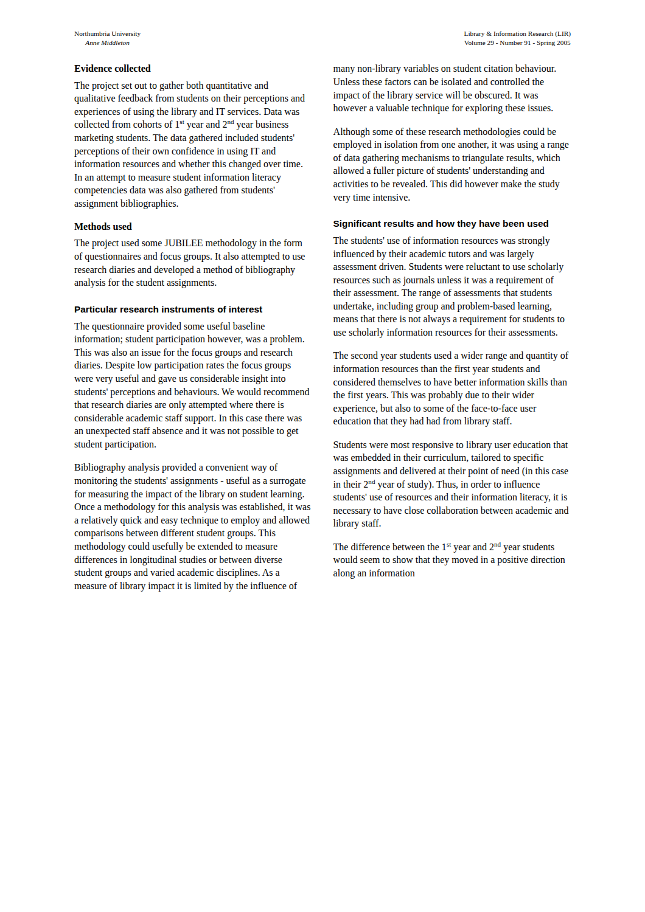Northumbria University
Anne Middleton
Library & Information Research (LIR)
Volume 29 - Number 91 - Spring 2005
Evidence collected
The project set out to gather both quantitative and qualitative feedback from students on their perceptions and experiences of using the library and IT services. Data was collected from cohorts of 1st year and 2nd year business marketing students. The data gathered included students' perceptions of their own confidence in using IT and information resources and whether this changed over time. In an attempt to measure student information literacy competencies data was also gathered from students' assignment bibliographies.
Methods used
The project used some JUBILEE methodology in the form of questionnaires and focus groups. It also attempted to use research diaries and developed a method of bibliography analysis for the student assignments.
Particular research instruments of interest
The questionnaire provided some useful baseline information; student participation however, was a problem. This was also an issue for the focus groups and research diaries. Despite low participation rates the focus groups were very useful and gave us considerable insight into students' perceptions and behaviours. We would recommend that research diaries are only attempted where there is considerable academic staff support. In this case there was an unexpected staff absence and it was not possible to get student participation.
Bibliography analysis provided a convenient way of monitoring the students' assignments - useful as a surrogate for measuring the impact of the library on student learning. Once a methodology for this analysis was established, it was a relatively quick and easy technique to employ and allowed comparisons between different student groups. This methodology could usefully be extended to measure differences in longitudinal studies or between diverse student groups and varied academic disciplines. As a measure of library impact it is limited by the influence of many non-library variables on student citation behaviour. Unless these factors can be isolated and controlled the impact of the library service will be obscured. It was however a valuable technique for exploring these issues.
Although some of these research methodologies could be employed in isolation from one another, it was using a range of data gathering mechanisms to triangulate results, which allowed a fuller picture of students' understanding and activities to be revealed. This did however make the study very time intensive.
Significant results and how they have been used
The students' use of information resources was strongly influenced by their academic tutors and was largely assessment driven. Students were reluctant to use scholarly resources such as journals unless it was a requirement of their assessment. The range of assessments that students undertake, including group and problem-based learning, means that there is not always a requirement for students to use scholarly information resources for their assessments.
The second year students used a wider range and quantity of information resources than the first year students and considered themselves to have better information skills than the first years. This was probably due to their wider experience, but also to some of the face-to-face user education that they had had from library staff.
Students were most responsive to library user education that was embedded in their curriculum, tailored to specific assignments and delivered at their point of need (in this case in their 2nd year of study). Thus, in order to influence students' use of resources and their information literacy, it is necessary to have close collaboration between academic and library staff.
The difference between the 1st year and 2nd year students would seem to show that they moved in a positive direction along an information